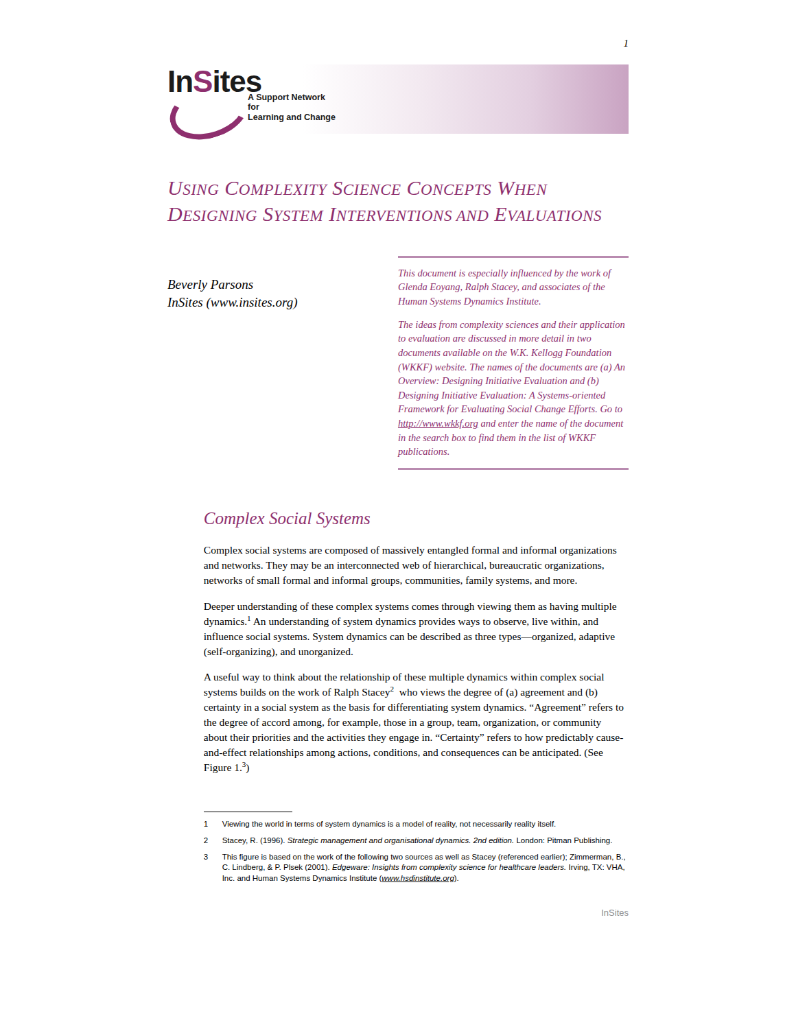1
In Sites
A Support Network for
Learning and Change
USING COMPLEXITY SCIENCE CONCEPTS WHEN
DESIGNING SYSTEM INTERVENTIONS AND EVALUATIONS
Beverly Parsons
InSites (www.insites.org)
This document is especially influenced by the work of Glenda Eoyang, Ralph Stacey, and associates of the Human Systems Dynamics Institute.
The ideas from complexity sciences and their application to evaluation are discussed in more detail in two documents available on the W.K. Kellogg Foundation (WKKF) website. The names of the documents are (a) An Overview: Designing Initiative Evaluation and (b) Designing Initiative Evaluation: A Systems-oriented Framework for Evaluating Social Change Efforts. Go to http://www.wkkf.org and enter the name of the document in the search box to find them in the list of WKKF publications.
Complex Social Systems
Complex social systems are composed of massively entangled formal and informal organizations and networks. They may be an interconnected web of hierarchical, bureaucratic organizations, networks of small formal and informal groups, communities, family systems, and more.
Deeper understanding of these complex systems comes through viewing them as having multiple dynamics.1 An understanding of system dynamics provides ways to observe, live within, and influence social systems. System dynamics can be described as three types—organized, adaptive (self-organizing), and unorganized.
A useful way to think about the relationship of these multiple dynamics within complex social systems builds on the work of Ralph Stacey2 who views the degree of (a) agreement and (b) certainty in a social system as the basis for differentiating system dynamics. “Agreement” refers to the degree of accord among, for example, those in a group, team, organization, or community about their priorities and the activities they engage in. “Certainty” refers to how predictably cause-and-effect relationships among actions, conditions, and consequences can be anticipated. (See Figure 1.3)
1 Viewing the world in terms of system dynamics is a model of reality, not necessarily reality itself.
2 Stacey, R. (1996). Strategic management and organisational dynamics. 2nd edition. London: Pitman Publishing.
3 This figure is based on the work of the following two sources as well as Stacey (referenced earlier); Zimmerman, B., C. Lindberg, & P. Plsek (2001). Edgeware: Insights from complexity science for healthcare leaders. Irving, TX: VHA, Inc. and Human Systems Dynamics Institute (www.hsdinstitute.org).
InSites